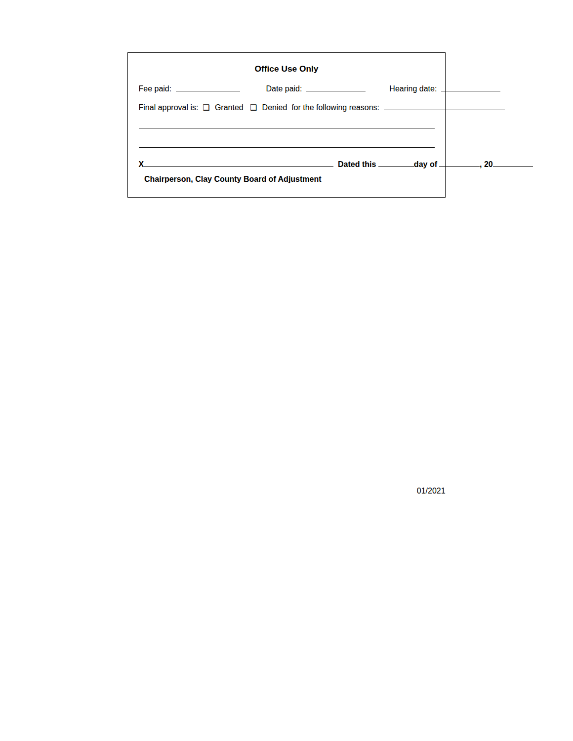Office Use Only
Fee paid: Date paid: Hearing date:
Final approval is: ❑ Granted ❑ Denied for the following reasons:
X Dated this day of , 20
Chairperson, Clay County Board of Adjustment
01/2021